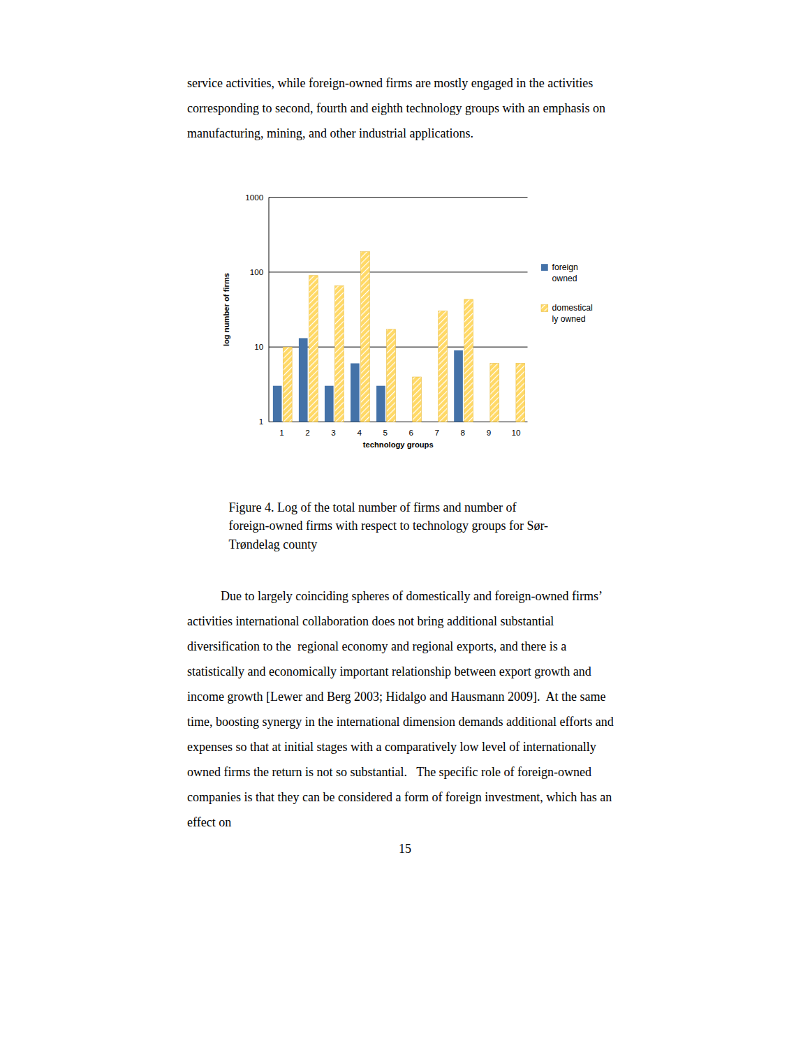service activities, while foreign-owned firms are mostly engaged in the activities corresponding to second, fourth and eighth technology groups with an emphasis on manufacturing, mining, and other industrial applications.
1000 100 10 1 log number of firms 1 2 3 4 5 6 7 8 9 10 technology groups foreign owned domestical ly owned
Figure 4. Log of the total number of firms and number of foreign-owned firms with respect to technology groups for Sør-Trøndelag county
Due to largely coinciding spheres of domestically and foreign-owned firms’ activities international collaboration does not bring additional substantial diversification to the regional economy and regional exports, and there is a statistically and economically important relationship between export growth and income growth [Lewer and Berg 2003; Hidalgo and Hausmann 2009]. At the same time, boosting synergy in the international dimension demands additional efforts and expenses so that at initial stages with a comparatively low level of internationally owned firms the return is not so substantial. The specific role of foreign-owned companies is that they can be considered a form of foreign investment, which has an effect on
15